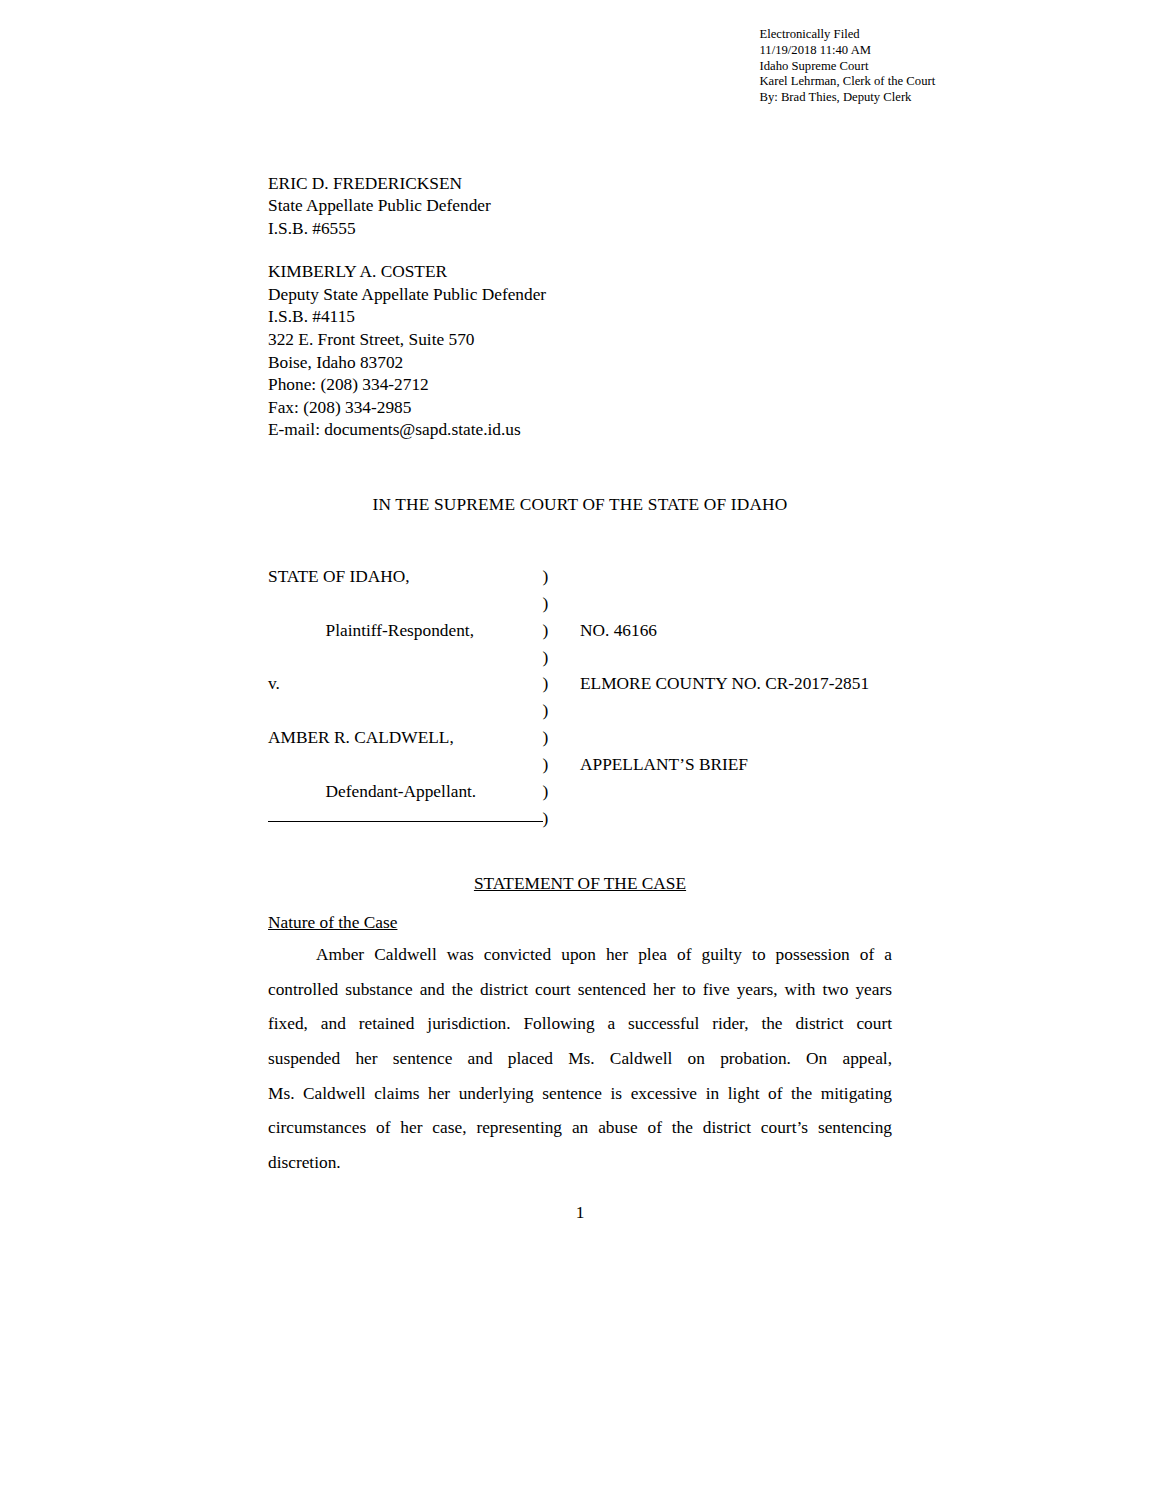Electronically Filed
11/19/2018 11:40 AM
Idaho Supreme Court
Karel Lehrman, Clerk of the Court
By: Brad Thies, Deputy Clerk
ERIC D. FREDERICKSEN
State Appellate Public Defender
I.S.B. #6555
KIMBERLY A. COSTER
Deputy State Appellate Public Defender
I.S.B. #4115
322 E. Front Street, Suite 570
Boise, Idaho 83702
Phone: (208) 334-2712
Fax: (208) 334-2985
E-mail: documents@sapd.state.id.us
IN THE SUPREME COURT OF THE STATE OF IDAHO
| STATE OF IDAHO, | ) | |
| | ) | |
| Plaintiff-Respondent, | ) | NO. 46166 |
| | ) | |
| v. | ) | ELMORE COUNTY NO. CR-2017-2851 |
| | ) | |
| AMBER R. CALDWELL, | ) | |
| | ) | APPELLANT’S BRIEF |
| Defendant-Appellant. | ) | |
| | ) | |
STATEMENT OF THE CASE
Nature of the Case
Amber Caldwell was convicted upon her plea of guilty to possession of a controlled substance and the district court sentenced her to five years, with two years fixed, and retained jurisdiction. Following a successful rider, the district court suspended her sentence and placed Ms. Caldwell on probation. On appeal, Ms. Caldwell claims her underlying sentence is excessive in light of the mitigating circumstances of her case, representing an abuse of the district court’s sentencing discretion.
1